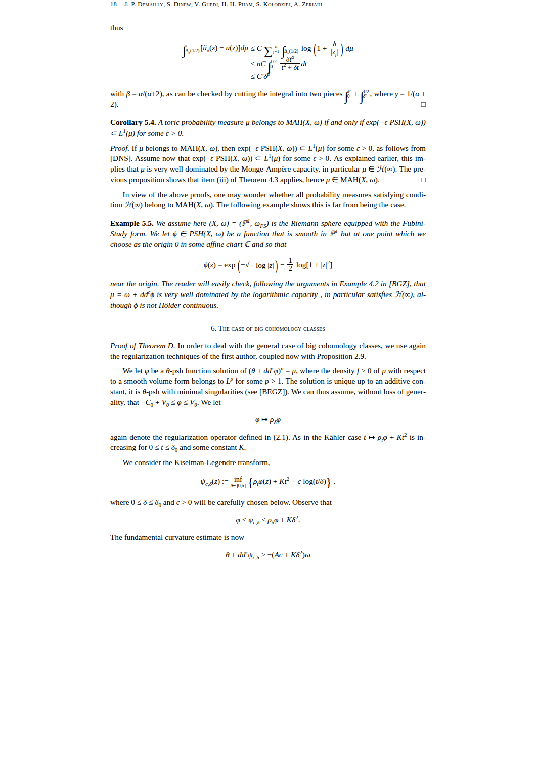18 J.-P. Demailly, S. Dinew, V. Guedj, H. H. Pham, S. Kołodziej, A. Zeriahi
thus
∫Δn(1/2)[ŭδ(z) − u(z)]dμ ≤ C ∑nj=1 ∫Δn(1/2) log (1 + δ|zj|) dμ
≤ nC ∫1/20 δtα t2 + δt dt
≤ C′δβ
with β = α/(α+2), as can be checked by cutting the integral into two pieces ∫δγ 0 + ∫1/2 δγ, where γ = 1/(α + 2). □
Corollary 5.4. A toric probability measure μ belongs to MAH(X, ω) if and only if exp(−ε PSH(X, ω)) ⊂ L1(μ) for some ε > 0.
Proof. If μ belongs to MAH(X, ω), then exp(−ε PSH(X, ω)) ⊂ L1(μ) for some ε > 0, as follows from [DNS]. Assume now that exp(−ε PSH(X, ω)) ⊂ L1(μ) for some ε > 0. As explained earlier, this implies that μ is very well dominated by the Monge-Ampère capacity, in particular μ ∈ ℋ(∞). The previous proposition shows that item (iii) of Theorem 4.3 applies, hence μ ∈ MAH(X, ω). □
In view of the above proofs, one may wonder whether all probability measures satisfying condition ℋ(∞) belong to MAH(X, ω). The following example shows this is far from being the case.
Example 5.5. We assume here (X, ω) = (ℙ1, ωFS) is the Riemann sphere equipped with the Fubini-Study form. We let ϕ ∈ PSH(X, ω) be a function that is smooth in ℙ1 but at one point which we choose as the origin 0 in some affine chart ℂ and so that
ϕ(z) = exp (−√− log |z|) − 12 log[1 + |z|2]
near the origin. The reader will easily check, following the arguments in Example 4.2 in [BGZ], that μ = ω + ddcϕ is very well dominated by the logarithmic capacity , in particular satisfies ℋ(∞), although ϕ is not Hölder continuous.
6. The case of big cohomology classes
Proof of Theorem D. In order to deal with the general case of big cohomology classes, we use again the regularization techniques of the first author, coupled now with Proposition 2.9.
We let φ be a θ-psh function solution of (θ + ddcφ)n = μ, where the density f ≥ 0 of μ with respect to a smooth volume form belongs to Lp for some p > 1. The solution is unique up to an additive constant, it is θ-psh with minimal singularities (see [BEGZ]). We can thus assume, without loss of generality, that −C0 + Vθ ≤ φ ≤ Vθ. We let
φ ↦ ρδφ
again denote the regularization operator defined in (2.1). As in the Kähler case t ↦ ρtφ + Kt2 is increasing for 0 ≤ t ≤ δ0 and some constant K.
We consider the Kiselman-Legendre transform,
ψc,δ(z) := inf t∈]0,δ] {ρtφ(z) + Kt2 − c log(t/δ)} ,
where 0 ≤ δ ≤ δ0 and c > 0 will be carefully chosen below. Observe that
φ ≤ ψc,δ ≤ ρδφ + Kδ2.
The fundamental curvature estimate is now
θ + ddcψc,δ ≥ −(Ac + Kδ2)ω